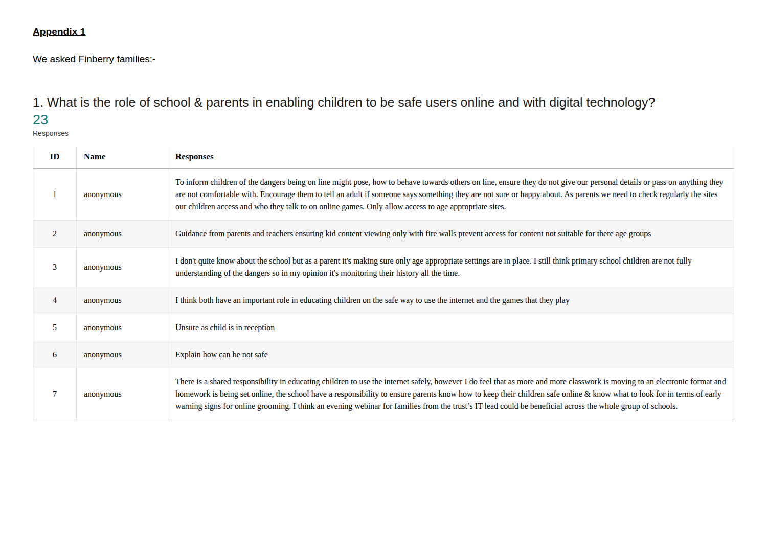Appendix 1
We asked Finberry families:-
1. What is the role of school & parents in enabling children to be safe users online and with digital technology?
23
Responses
| ID | Name | Responses |
| --- | --- | --- |
| 1 | anonymous | To inform children of the dangers being on line might pose, how to behave towards others on line, ensure they do not give our personal details or pass on anything they are not comfortable with. Encourage them to tell an adult if someone says something they are not sure or happy about. As parents we need to check regularly the sites our children access and who they talk to on online games. Only allow access to age appropriate sites. |
| 2 | anonymous | Guidance from parents and teachers ensuring kid content viewing only with fire walls prevent access for content not suitable for there age groups |
| 3 | anonymous | I don't quite know about the school but as a parent it's making sure only age appropriate settings are in place. I still think primary school children are not fully understanding of the dangers so in my opinion it's monitoring their history all the time. |
| 4 | anonymous | I think both have an important role in educating children on the safe way to use the internet and the games that they play |
| 5 | anonymous | Unsure as child is in reception |
| 6 | anonymous | Explain how can be not safe |
| 7 | anonymous | There is a shared responsibility in educating children to use the internet safely, however I do feel that as more and more classwork is moving to an electronic format and homework is being set online, the school have a responsibility to ensure parents know how to keep their children safe online & know what to look for in terms of early warning signs for online grooming. I think an evening webinar for families from the trust’s IT lead could be beneficial across the whole group of schools. |